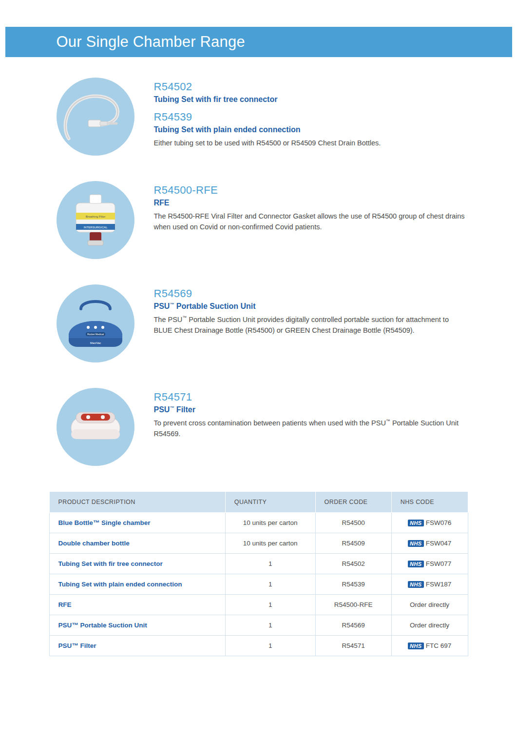Our Single Chamber Range
R54502
Tubing Set with fir tree connector
R54539
Tubing Set with plain ended connection
Either tubing set to be used with R54500 or R54509 Chest Drain Bottles.
Breathing Filter INTERSURGICAL
R54500-RFE
RFE
The R54500-RFE Viral Filter and Connector Gasket allows the use of R54500 group of chest drains when used on Covid or non-confirmed Covid patients.
Rocket Medical MaxiVac
R54569
PSU™ Portable Suction Unit
The PSU™ Portable Suction Unit provides digitally controlled portable suction for attachment to BLUE Chest Drainage Bottle (R54500) or GREEN Chest Drainage Bottle (R54509).
R54571
PSU™ Filter
To prevent cross contamination between patients when used with the PSU™ Portable Suction Unit R54569.
| Product Description | Quantity | Order Code | NHS Code |
| --- | --- | --- | --- |
| Blue Bottle™ Single chamber | 10 units per carton | R54500 | NHS FSW076 |
| Double chamber bottle | 10 units per carton | R54509 | NHS FSW047 |
| Tubing Set with fir tree connector | 1 | R54502 | NHS FSW077 |
| Tubing Set with plain ended connection | 1 | R54539 | NHS FSW187 |
| RFE | 1 | R54500-RFE | Order directly |
| PSU™ Portable Suction Unit | 1 | R54569 | Order directly |
| PSU™ Filter | 1 | R54571 | NHS FTC 697 |